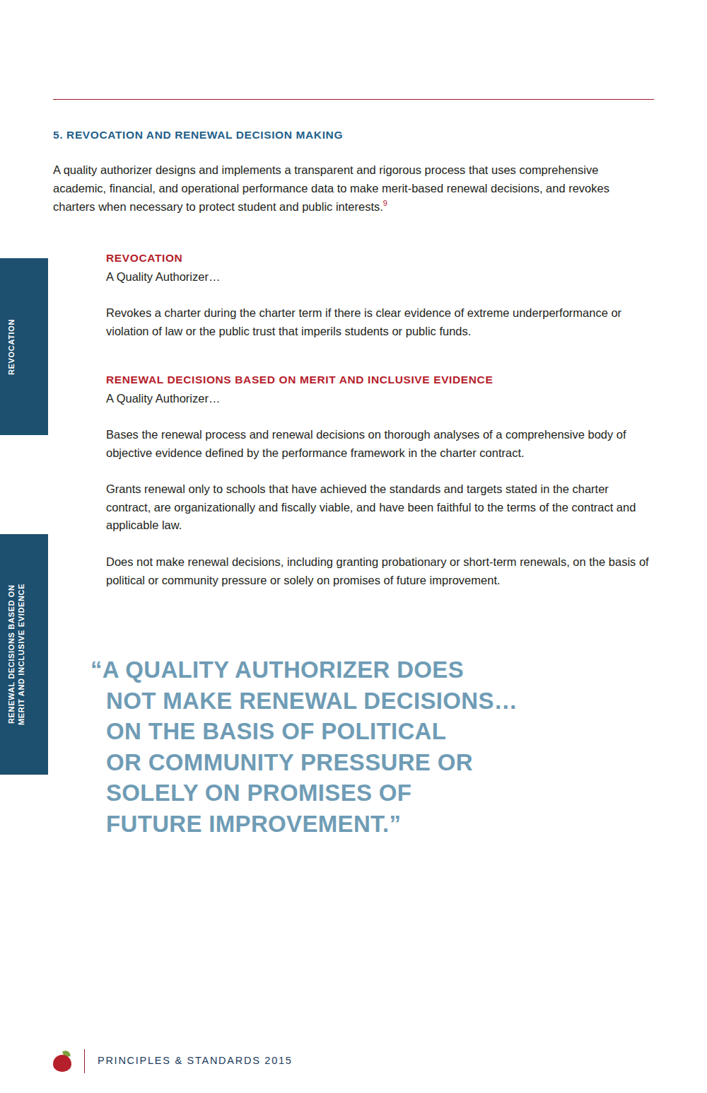REVOCATION
RENEWAL DECISIONS BASED ON
MERIT AND INCLUSIVE EVIDENCE
5. Revocation and Renewal Decision Making
A quality authorizer designs and implements a transparent and rigorous process that uses comprehensive academic, financial, and operational performance data to make merit-based renewal decisions, and revokes charters when necessary to protect student and public interests.9
Revocation
A Quality Authorizer…
Revokes a charter during the charter term if there is clear evidence of extreme underperformance or violation of law or the public trust that imperils students or public funds.
Renewal Decisions Based on Merit and Inclusive Evidence
A Quality Authorizer…
Bases the renewal process and renewal decisions on thorough analyses of a comprehensive body of objective evidence defined by the performance framework in the charter contract.
Grants renewal only to schools that have achieved the standards and targets stated in the charter contract, are organizationally and fiscally viable, and have been faithful to the terms of the contract and applicable law.
Does not make renewal decisions, including granting probationary or short-term renewals, on the basis of political or community pressure or solely on promises of future improvement.
“A quality authorizer does
not make renewal decisions…
on the basis of political
or community pressure or
solely on promises of
future improvement.”
PRINCIPLES & STANDARDS 2015